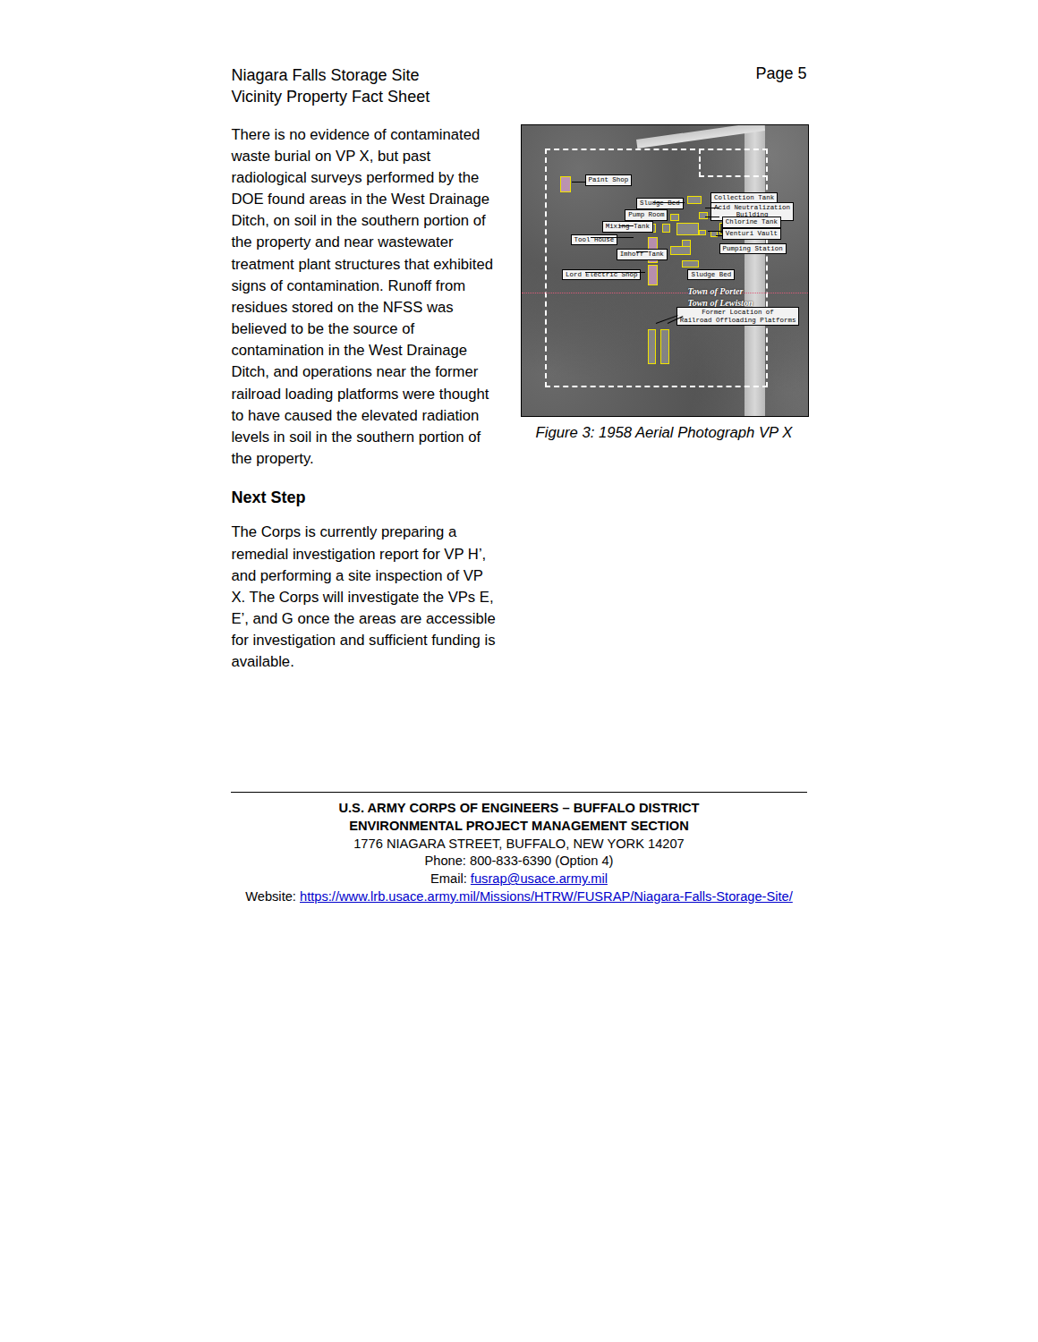Niagara Falls Storage Site
Vicinity Property Fact Sheet
Page 5
There is no evidence of contaminated waste burial on VP X, but past radiological surveys performed by the DOE found areas in the West Drainage Ditch, on soil in the southern portion of the property and near wastewater treatment plant structures that exhibited signs of contamination. Runoff from residues stored on the NFSS was believed to be the source of contamination in the West Drainage Ditch, and operations near the former railroad loading platforms were thought to have caused the elevated radiation levels in soil in the southern portion of the property.
Next Step
The Corps is currently preparing a remedial investigation report for VP H’, and performing a site inspection of VP X. The Corps will investigate the VPs E, E’, and G once the areas are accessible for investigation and sufficient funding is available.
Town of Porter
Town of Lewiston
Paint Shop
Collection Tank
Acid Neutralization
Building
Chlorine Tank
Venturi Vault
Pumping Station
Sludge Bed
Pump Room
Mixing Tank
Tool House
Imhoff Tank
Lord Electric Shop
Sludge Bed
Former Location of
Railroad Offloading Platforms
Figure 3: 1958 Aerial Photograph VP X
U.S. ARMY CORPS OF ENGINEERS – BUFFALO DISTRICT
ENVIRONMENTAL PROJECT MANAGEMENT SECTION
1776 NIAGARA STREET, BUFFALO, NEW YORK 14207
Phone: 800-833-6390 (Option 4)
Email: fusrap@usace.army.mil
Website: https://www.lrb.usace.army.mil/Missions/HTRW/FUSRAP/Niagara-Falls-Storage-Site/